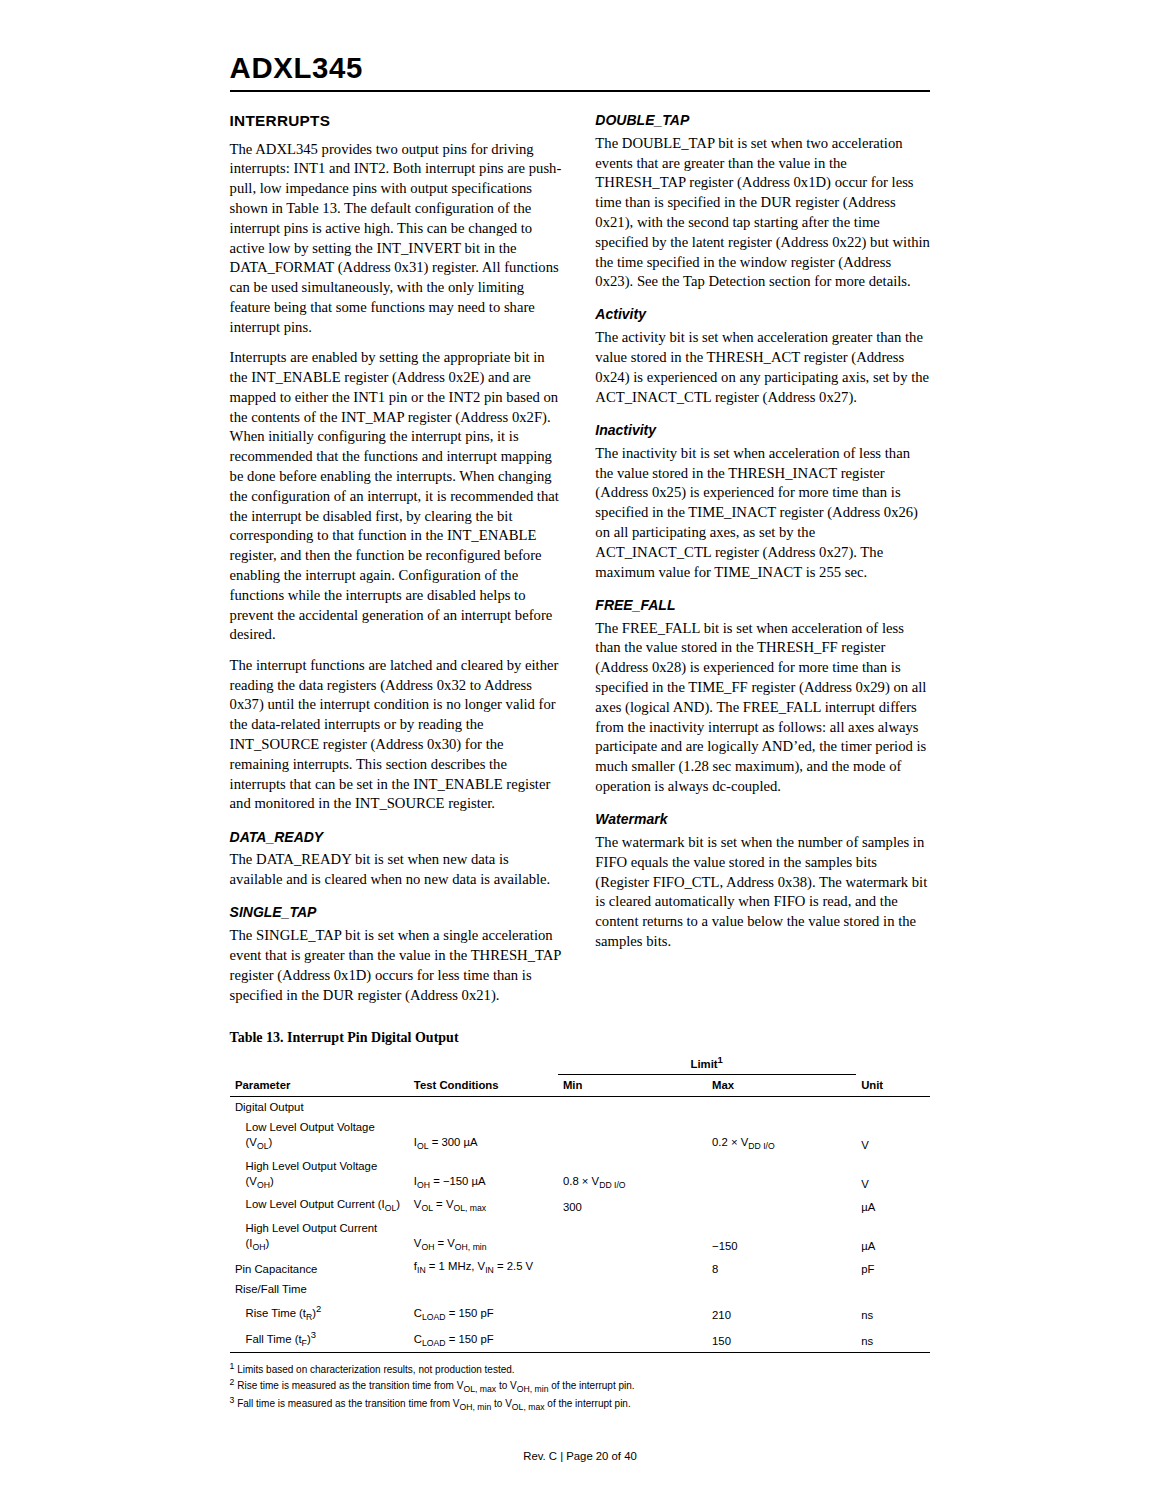ADXL345
INTERRUPTS
The ADXL345 provides two output pins for driving interrupts: INT1 and INT2. Both interrupt pins are push-pull, low impedance pins with output specifications shown in Table 13. The default configuration of the interrupt pins is active high. This can be changed to active low by setting the INT_INVERT bit in the DATA_FORMAT (Address 0x31) register. All functions can be used simultaneously, with the only limiting feature being that some functions may need to share interrupt pins.
Interrupts are enabled by setting the appropriate bit in the INT_ENABLE register (Address 0x2E) and are mapped to either the INT1 pin or the INT2 pin based on the contents of the INT_MAP register (Address 0x2F). When initially configuring the interrupt pins, it is recommended that the functions and interrupt mapping be done before enabling the interrupts. When changing the configuration of an interrupt, it is recommended that the interrupt be disabled first, by clearing the bit corresponding to that function in the INT_ENABLE register, and then the function be reconfigured before enabling the interrupt again. Configuration of the functions while the interrupts are disabled helps to prevent the accidental generation of an interrupt before desired.
The interrupt functions are latched and cleared by either reading the data registers (Address 0x32 to Address 0x37) until the interrupt condition is no longer valid for the data-related interrupts or by reading the INT_SOURCE register (Address 0x30) for the remaining interrupts. This section describes the interrupts that can be set in the INT_ENABLE register and monitored in the INT_SOURCE register.
DATA_READY
The DATA_READY bit is set when new data is available and is cleared when no new data is available.
SINGLE_TAP
The SINGLE_TAP bit is set when a single acceleration event that is greater than the value in the THRESH_TAP register (Address 0x1D) occurs for less time than is specified in the DUR register (Address 0x21).
DOUBLE_TAP
The DOUBLE_TAP bit is set when two acceleration events that are greater than the value in the THRESH_TAP register (Address 0x1D) occur for less time than is specified in the DUR register (Address 0x21), with the second tap starting after the time specified by the latent register (Address 0x22) but within the time specified in the window register (Address 0x23). See the Tap Detection section for more details.
Activity
The activity bit is set when acceleration greater than the value stored in the THRESH_ACT register (Address 0x24) is experienced on any participating axis, set by the ACT_INACT_CTL register (Address 0x27).
Inactivity
The inactivity bit is set when acceleration of less than the value stored in the THRESH_INACT register (Address 0x25) is experienced for more time than is specified in the TIME_INACT register (Address 0x26) on all participating axes, as set by the ACT_INACT_CTL register (Address 0x27). The maximum value for TIME_INACT is 255 sec.
FREE_FALL
The FREE_FALL bit is set when acceleration of less than the value stored in the THRESH_FF register (Address 0x28) is experienced for more time than is specified in the TIME_FF register (Address 0x29) on all axes (logical AND). The FREE_FALL interrupt differs from the inactivity interrupt as follows: all axes always participate and are logically AND’ed, the timer period is much smaller (1.28 sec maximum), and the mode of operation is always dc-coupled.
Watermark
The watermark bit is set when the number of samples in FIFO equals the value stored in the samples bits (Register FIFO_CTL, Address 0x38). The watermark bit is cleared automatically when FIFO is read, and the content returns to a value below the value stored in the samples bits.
Table 13. Interrupt Pin Digital Output
| | | Limit 1 | |
| --- | --- | --- | --- |
| Parameter | Test Conditions | Min | Max | Unit |
| Digital Output | | | | |
| Low Level Output Voltage (V OL ) | I OL = 300 µA | | 0.2 × V DD I/O | V |
| High Level Output Voltage (V OH ) | I OH = −150 µA | 0.8 × V DD I/O | | V |
| Low Level Output Current (I OL ) | V OL = V OL, max | 300 | | µA |
| High Level Output Current (I OH ) | V OH = V OH, min | | −150 | µA |
| Pin Capacitance | f IN = 1 MHz, V IN = 2.5 V | | 8 | pF |
| Rise/Fall Time | | | | |
| Rise Time (t R ) 2 | C LOAD = 150 pF | | 210 | ns |
| Fall Time (t F ) 3 | C LOAD = 150 pF | | 150 | ns |
1 Limits based on characterization results, not production tested.
2 Rise time is measured as the transition time from VOL, max to VOH, min of the interrupt pin.
3 Fall time is measured as the transition time from VOH, min to VOL, max of the interrupt pin.
Rev. C | Page 20 of 40